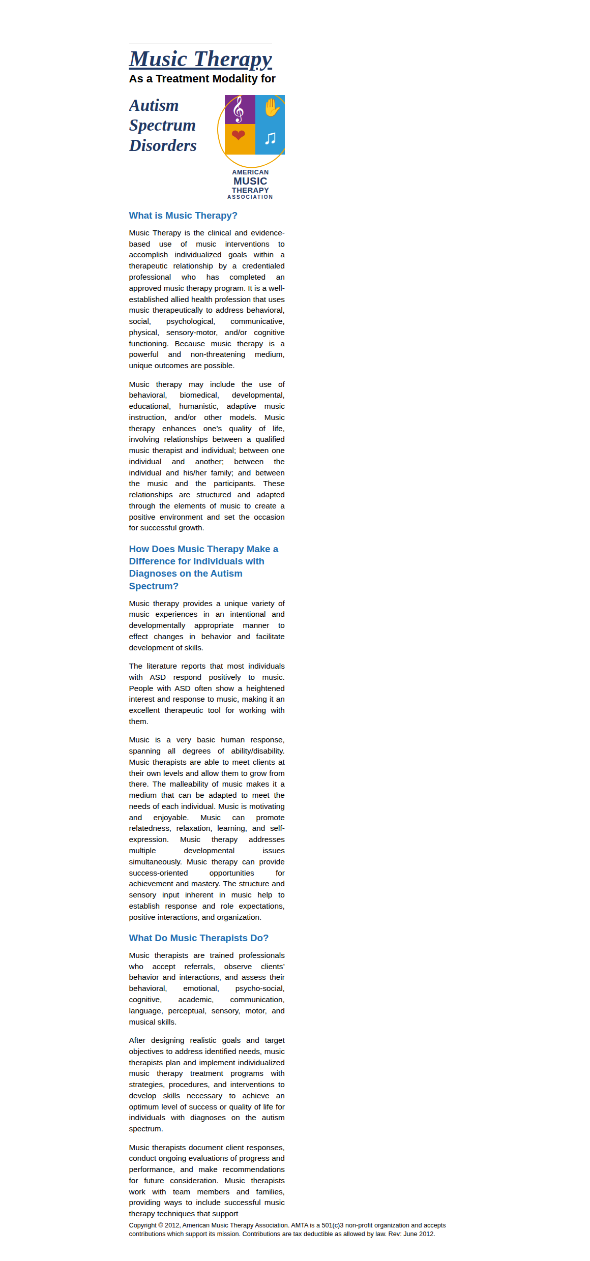Music Therapy
As a Treatment Modality for
Autism
Spectrum
Disorders
𝄞
✋
❤
♫
AMERICAN
MUSIC
THERAPY
ASSOCIATION
What is Music Therapy?
Music Therapy is the clinical and evidence-based use of music interventions to accomplish individualized goals within a therapeutic relationship by a credentialed professional who has completed an approved music therapy program. It is a well-established allied health profession that uses music therapeutically to address behavioral, social, psychological, communicative, physical, sensory-motor, and/or cognitive functioning. Because music therapy is a powerful and non-threatening medium, unique outcomes are possible.
Music therapy may include the use of behavioral, biomedical, developmental, educational, humanistic, adaptive music instruction, and/or other models. Music therapy enhances one’s quality of life, involving relationships between a qualified music therapist and individual; between one individual and another; between the individual and his/her family; and between the music and the participants. These relationships are structured and adapted through the elements of music to create a positive environment and set the occasion for successful growth.
How Does Music Therapy Make a Difference for Individuals with Diagnoses on the Autism Spectrum?
Music therapy provides a unique variety of music experiences in an intentional and developmentally appropriate manner to effect changes in behavior and facilitate development of skills.
The literature reports that most individuals with ASD respond positively to music. People with ASD often show a heightened interest and response to music, making it an excellent therapeutic tool for working with them.
Music is a very basic human response, spanning all degrees of ability/disability. Music therapists are able to meet clients at their own levels and allow them to grow from there. The malleability of music makes it a medium that can be adapted to meet the needs of each individual. Music is motivating and enjoyable. Music can promote relatedness, relaxation, learning, and self-expression. Music therapy addresses multiple developmental issues simultaneously. Music therapy can provide success-oriented opportunities for achievement and mastery. The structure and sensory input inherent in music help to establish response and role expectations, positive interactions, and organization.
What Do Music Therapists Do?
Music therapists are trained professionals who accept referrals, observe clients’ behavior and interactions, and assess their behavioral, emotional, psycho-social, cognitive, academic, communication, language, perceptual, sensory, motor, and musical skills.
After designing realistic goals and target objectives to address identified needs, music therapists plan and implement individualized music therapy treatment programs with strategies, procedures, and interventions to develop skills necessary to achieve an optimum level of success or quality of life for individuals with diagnoses on the autism spectrum.
Music therapists document client responses, conduct ongoing evaluations of progress and performance, and make recommendations for future consideration. Music therapists work with team members and families, providing ways to include successful music therapy techniques that support
Copyright © 2012, American Music Therapy Association. AMTA is a 501(c)3 non-profit organization and accepts contributions which support its mission. Contributions are tax deductible as allowed by law. Rev: June 2012.